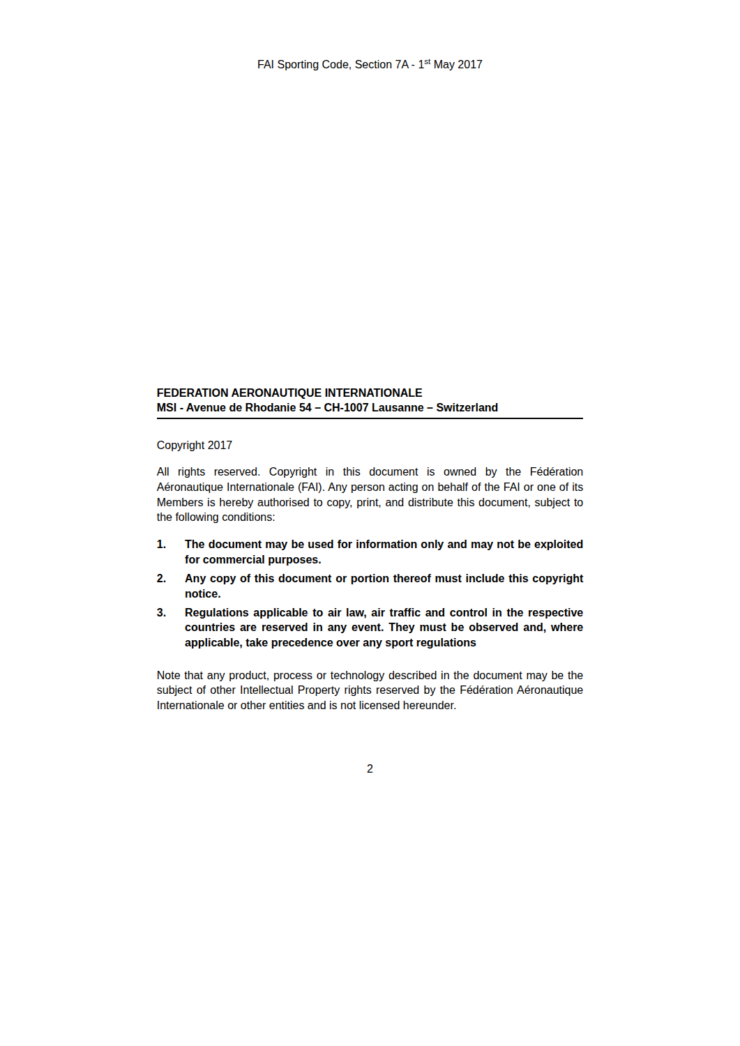FAI Sporting Code, Section 7A - 1st May 2017
FEDERATION AERONAUTIQUE INTERNATIONALE
MSI - Avenue de Rhodanie 54 – CH-1007 Lausanne – Switzerland
Copyright 2017
All rights reserved. Copyright in this document is owned by the Fédération Aéronautique Internationale (FAI). Any person acting on behalf of the FAI or one of its Members is hereby authorised to copy, print, and distribute this document, subject to the following conditions:
The document may be used for information only and may not be exploited for commercial purposes.
Any copy of this document or portion thereof must include this copyright notice.
Regulations applicable to air law, air traffic and control in the respective countries are reserved in any event. They must be observed and, where applicable, take precedence over any sport regulations
Note that any product, process or technology described in the document may be the subject of other Intellectual Property rights reserved by the Fédération Aéronautique Internationale or other entities and is not licensed hereunder.
2